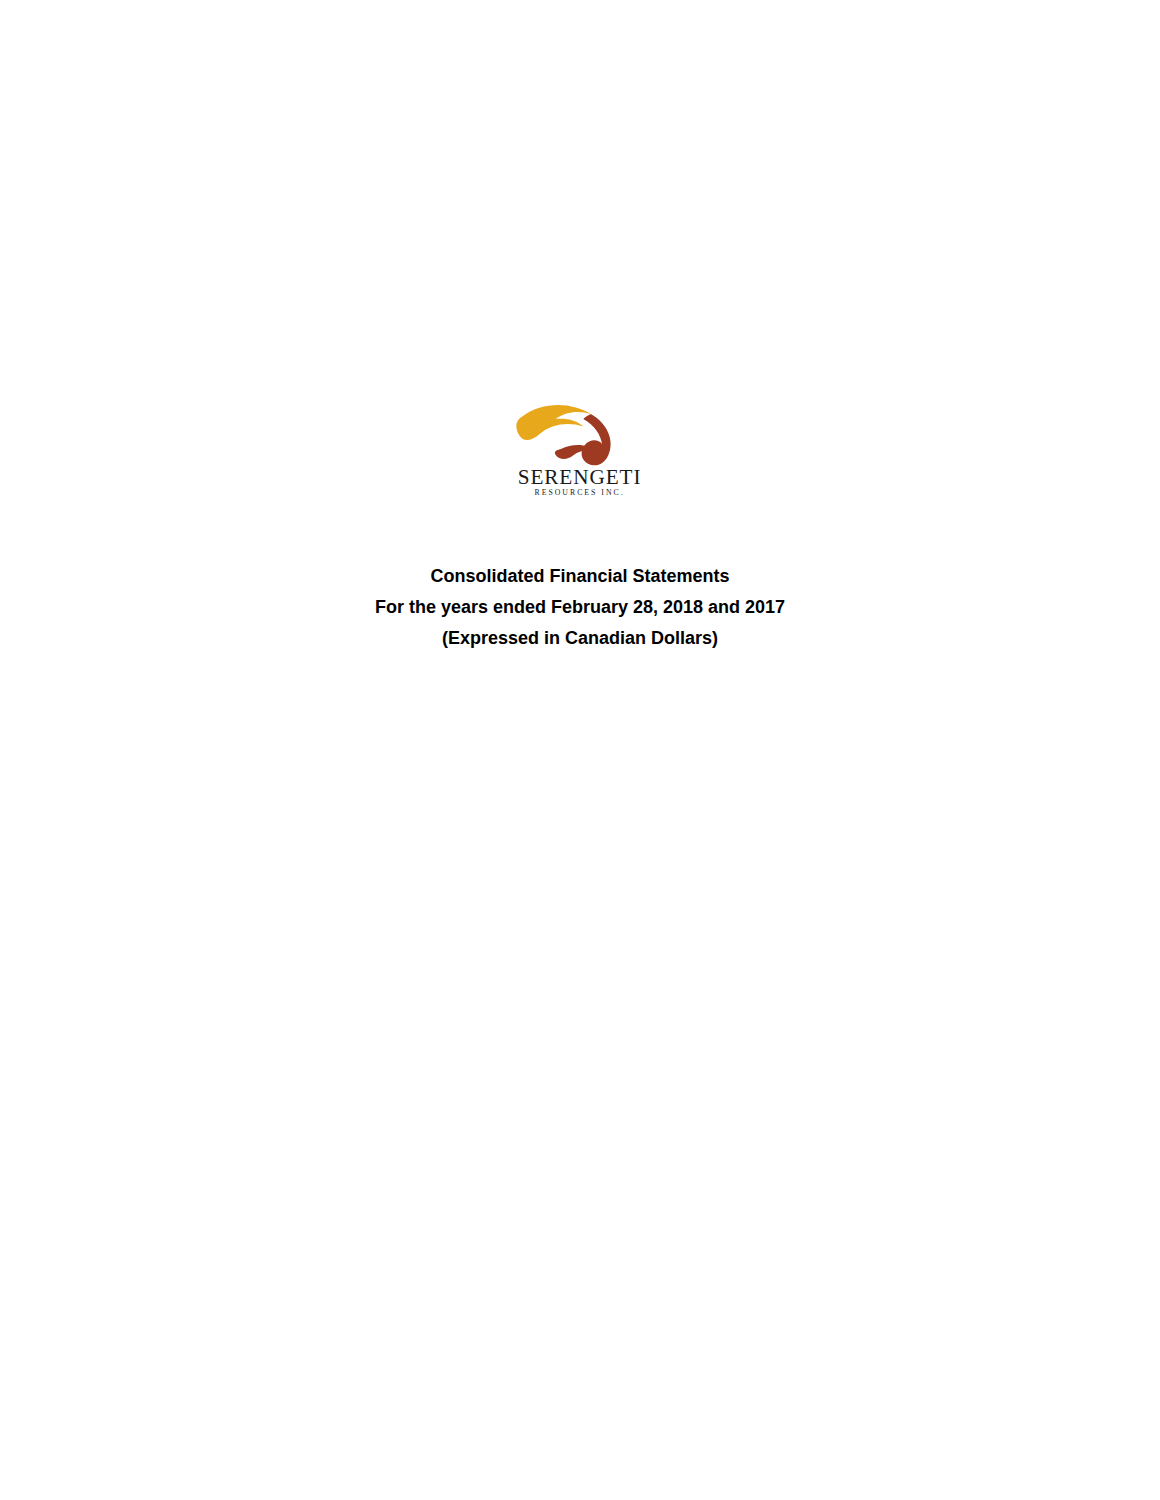SERENGETI RESOURCES INC.
Consolidated Financial Statements
For the years ended February 28, 2018 and 2017
(Expressed in Canadian Dollars)